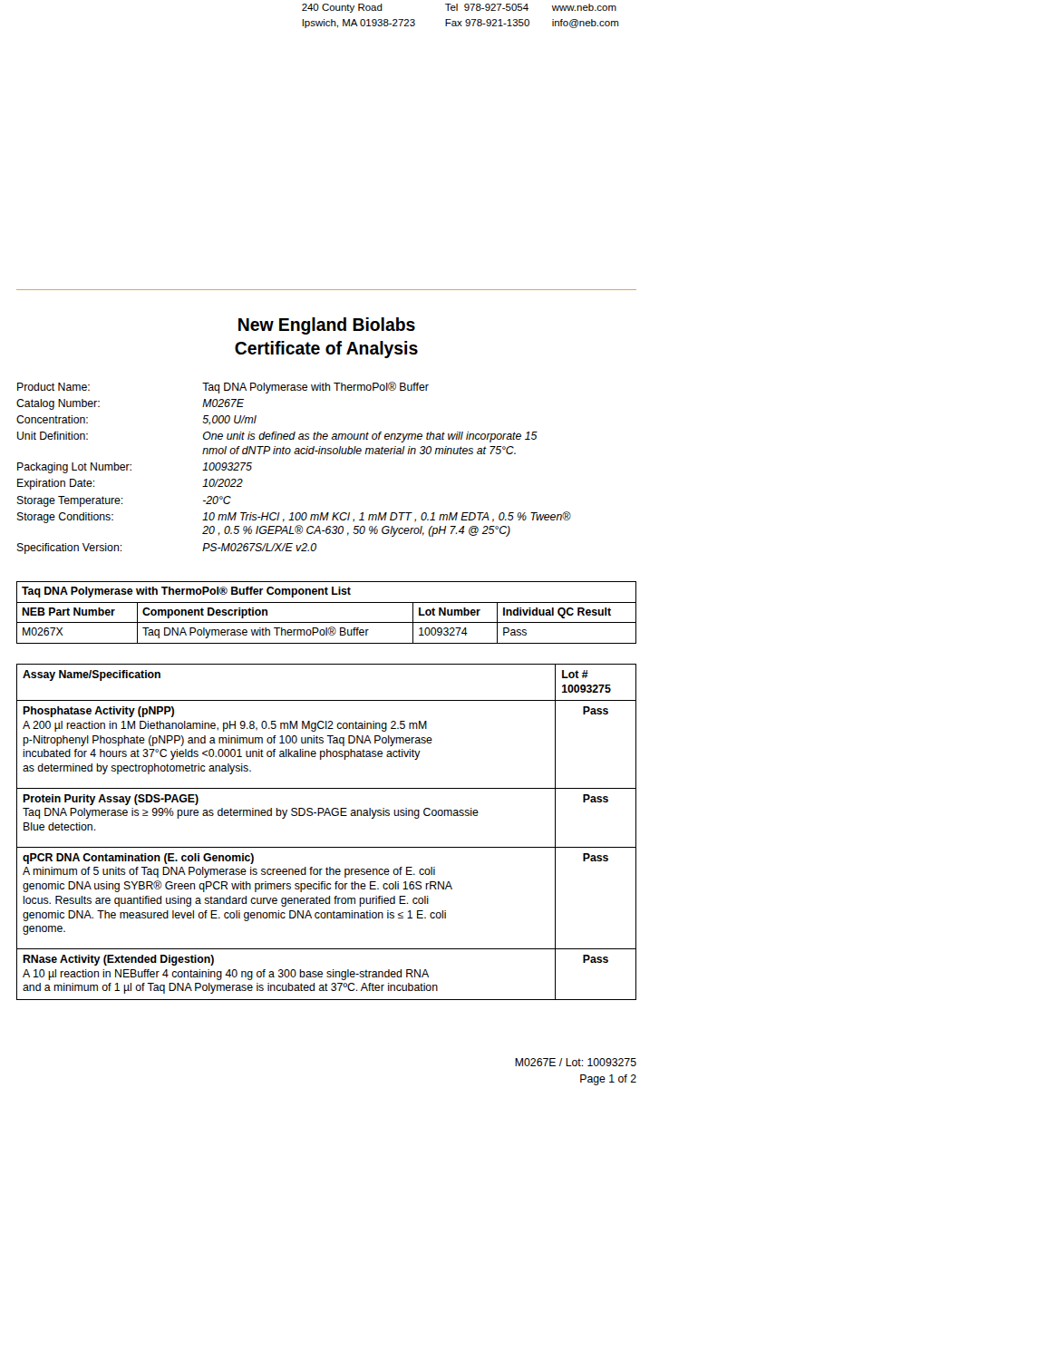| | 240 County Road Ipswich, MA 01938-2723 | Tel 978-927-5054 Fax 978-921-1350 | www.neb.com info@neb.com |
New England Biolabs Certificate of Analysis
| Product Name: | Taq DNA Polymerase with ThermoPol® Buffer |
| Catalog Number: | M0267E |
| Concentration: | 5,000 U/ml |
| Unit Definition: | One unit is defined as the amount of enzyme that will incorporate 15 nmol of dNTP into acid-insoluble material in 30 minutes at 75°C. |
| Packaging Lot Number: | 10093275 |
| Expiration Date: | 10/2022 |
| Storage Temperature: | -20°C |
| Storage Conditions: | 10 mM Tris-HCl , 100 mM KCl , 1 mM DTT , 0.1 mM EDTA , 0.5 % Tween® 20 , 0.5 % IGEPAL® CA-630 , 50 % Glycerol, (pH 7.4 @ 25°C) |
| Specification Version: | PS-M0267S/L/X/E v2.0 |
| Taq DNA Polymerase with ThermoPol® Buffer Component List |
| --- |
| NEB Part Number | Component Description | Lot Number | Individual QC Result |
| M0267X | Taq DNA Polymerase with ThermoPol® Buffer | 10093274 | Pass |
| Assay Name/Specification | Lot # 10093275 |
| --- | --- |
| Phosphatase Activity (pNPP) A 200 µl reaction in 1M Diethanolamine, pH 9.8, 0.5 mM MgCl2 containing 2.5 mM p-Nitrophenyl Phosphate (pNPP) and a minimum of 100 units Taq DNA Polymerase incubated for 4 hours at 37°C yields <0.0001 unit of alkaline phosphatase activity as determined by spectrophotometric analysis. | Pass |
| Protein Purity Assay (SDS-PAGE) Taq DNA Polymerase is ≥ 99% pure as determined by SDS-PAGE analysis using Coomassie Blue detection. | Pass |
| qPCR DNA Contamination (E. coli Genomic) A minimum of 5 units of Taq DNA Polymerase is screened for the presence of E. coli genomic DNA using SYBR® Green qPCR with primers specific for the E. coli 16S rRNA locus. Results are quantified using a standard curve generated from purified E. coli genomic DNA. The measured level of E. coli genomic DNA contamination is ≤ 1 E. coli genome. | Pass |
| RNase Activity (Extended Digestion) A 10 µl reaction in NEBuffer 4 containing 40 ng of a 300 base single-stranded RNA and a minimum of 1 µl of Taq DNA Polymerase is incubated at 37ºC. After incubation | Pass |
| | M0267E / Lot: 10093275 Page 1 of 2 |